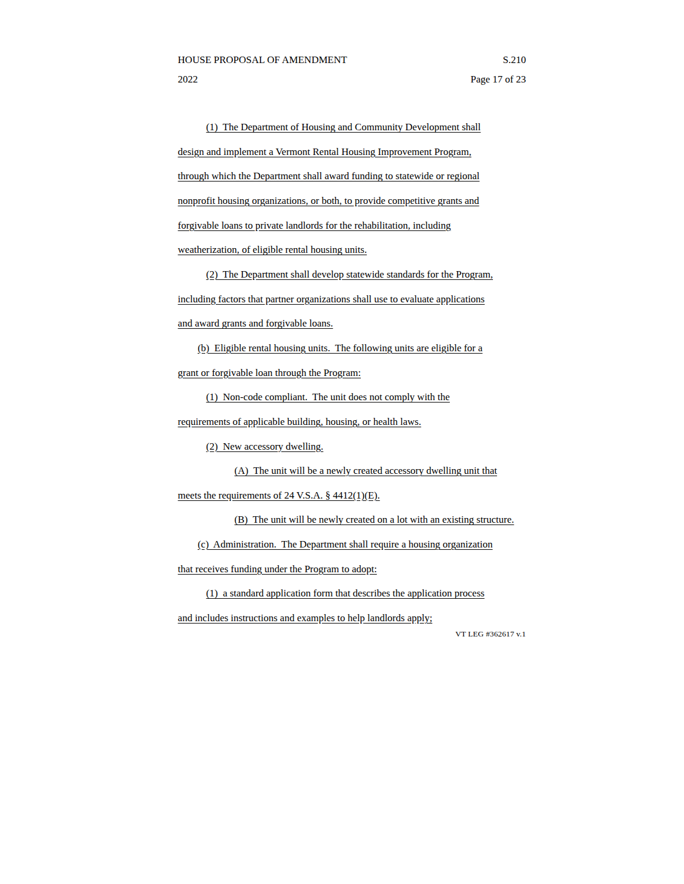HOUSE PROPOSAL OF AMENDMENT
2022
S.210
Page 17 of 23
(1) The Department of Housing and Community Development shall
design and implement a Vermont Rental Housing Improvement Program,
through which the Department shall award funding to statewide or regional
nonprofit housing organizations, or both, to provide competitive grants and
forgivable loans to private landlords for the rehabilitation, including
weatherization, of eligible rental housing units.
(2) The Department shall develop statewide standards for the Program,
including factors that partner organizations shall use to evaluate applications
and award grants and forgivable loans.
(b) Eligible rental housing units. The following units are eligible for a
grant or forgivable loan through the Program:
(1) Non-code compliant. The unit does not comply with the
requirements of applicable building, housing, or health laws.
(2) New accessory dwelling.
(A) The unit will be a newly created accessory dwelling unit that
meets the requirements of 24 V.S.A. § 4412(1)(E).
(B) The unit will be newly created on a lot with an existing structure.
(c) Administration. The Department shall require a housing organization
that receives funding under the Program to adopt:
(1) a standard application form that describes the application process
and includes instructions and examples to help landlords apply;
VT LEG #362617 v.1